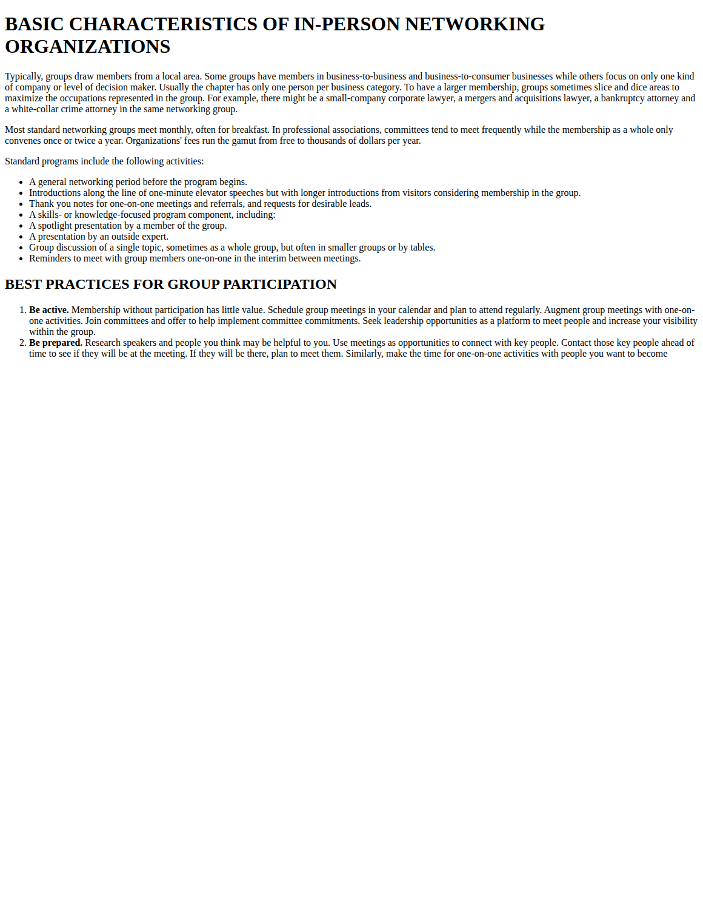BASIC CHARACTERISTICS OF IN-PERSON NETWORKING ORGANIZATIONS
Typically, groups draw members from a local area. Some groups have members in business-to-business and business-to-consumer businesses while others focus on only one kind of company or level of decision maker. Usually the chapter has only one person per business category. To have a larger membership, groups sometimes slice and dice areas to maximize the occupations represented in the group. For example, there might be a small-company corporate lawyer, a mergers and acquisitions lawyer, a bankruptcy attorney and a white-collar crime attorney in the same networking group.
Most standard networking groups meet monthly, often for breakfast. In professional associations, committees tend to meet frequently while the membership as a whole only convenes once or twice a year. Organizations' fees run the gamut from free to thousands of dollars per year.
Standard programs include the following activities:
A general networking period before the program begins.
Introductions along the line of one-minute elevator speeches but with longer introductions from visitors considering membership in the group.
Thank you notes for one-on-one meetings and referrals, and requests for desirable leads.
A skills- or knowledge-focused program component, including:
A spotlight presentation by a member of the group.
A presentation by an outside expert.
Group discussion of a single topic, sometimes as a whole group, but often in smaller groups or by tables.
Reminders to meet with group members one-on-one in the interim between meetings.
BEST PRACTICES FOR GROUP PARTICIPATION
Be active. Membership without participation has little value. Schedule group meetings in your calendar and plan to attend regularly. Augment group meetings with one-on-one activities. Join committees and offer to help implement committee commitments. Seek leadership opportunities as a platform to meet people and increase your visibility within the group.
Be prepared. Research speakers and people you think may be helpful to you. Use meetings as opportunities to connect with key people. Contact those key people ahead of time to see if they will be at the meeting. If they will be there, plan to meet them. Similarly, make the time for one-on-one activities with people you want to become